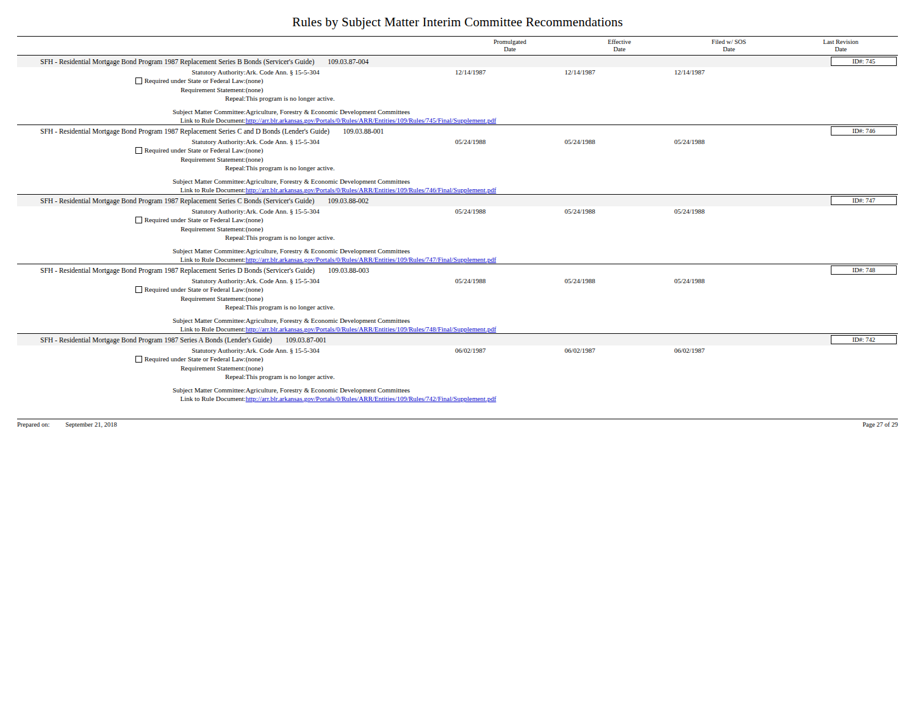Rules by Subject Matter Interim Committee Recommendations
| | Promulgated Date | Effective Date | Filed w/ SOS Date | Last Revision Date |
| --- | --- | --- | --- | --- |
SFH - Residential Mortgage Bond Program 1987 Replacement Series B Bonds (Servicer's Guide)
109.03.87-004
ID#: 745
| Statutory Authority: | Ark. Code Ann. § 15-5-304 | 12/14/1987 | 12/14/1987 | 12/14/1987 | |
| Required under State or Federal Law: | (none) | | | | |
| Requirement Statement: | (none) | | | | |
| Repeal: | This program is no longer active. | | | | |
| Subject Matter Committee: | Agriculture, Forestry & Economic Development Committees |
| Link to Rule Document: | http://arr.blr.arkansas.gov/Portals/0/Rules/ARR/Entities/109/Rules/745/Final/Supplement.pdf |
SFH - Residential Mortgage Bond Program 1987 Replacement Series C and D Bonds (Lender's Guide)
109.03.88-001
ID#: 746
| Statutory Authority: | Ark. Code Ann. § 15-5-304 | 05/24/1988 | 05/24/1988 | 05/24/1988 | |
| Required under State or Federal Law: | (none) | | | | |
| Requirement Statement: | (none) | | | | |
| Repeal: | This program is no longer active. | | | | |
| Subject Matter Committee: | Agriculture, Forestry & Economic Development Committees |
| Link to Rule Document: | http://arr.blr.arkansas.gov/Portals/0/Rules/ARR/Entities/109/Rules/746/Final/Supplement.pdf |
SFH - Residential Mortgage Bond Program 1987 Replacement Series C Bonds (Servicer's Guide)
109.03.88-002
ID#: 747
| Statutory Authority: | Ark. Code Ann. § 15-5-304 | 05/24/1988 | 05/24/1988 | 05/24/1988 | |
| Required under State or Federal Law: | (none) | | | | |
| Requirement Statement: | (none) | | | | |
| Repeal: | This program is no longer active. | | | | |
| Subject Matter Committee: | Agriculture, Forestry & Economic Development Committees |
| Link to Rule Document: | http://arr.blr.arkansas.gov/Portals/0/Rules/ARR/Entities/109/Rules/747/Final/Supplement.pdf |
SFH - Residential Mortgage Bond Program 1987 Replacement Series D Bonds (Servicer's Guide)
109.03.88-003
ID#: 748
| Statutory Authority: | Ark. Code Ann. § 15-5-304 | 05/24/1988 | 05/24/1988 | 05/24/1988 | |
| Required under State or Federal Law: | (none) | | | | |
| Requirement Statement: | (none) | | | | |
| Repeal: | This program is no longer active. | | | | |
| Subject Matter Committee: | Agriculture, Forestry & Economic Development Committees |
| Link to Rule Document: | http://arr.blr.arkansas.gov/Portals/0/Rules/ARR/Entities/109/Rules/748/Final/Supplement.pdf |
SFH - Residential Mortgage Bond Program 1987 Series A Bonds (Lender's Guide)
109.03.87-001
ID#: 742
| Statutory Authority: | Ark. Code Ann. § 15-5-304 | 06/02/1987 | 06/02/1987 | 06/02/1987 | |
| Required under State or Federal Law: | (none) | | | | |
| Requirement Statement: | (none) | | | | |
| Repeal: | This program is no longer active. | | | | |
| Subject Matter Committee: | Agriculture, Forestry & Economic Development Committees |
| Link to Rule Document: | http://arr.blr.arkansas.gov/Portals/0/Rules/ARR/Entities/109/Rules/742/Final/Supplement.pdf |
Prepared on: September 21, 2018
Page 27 of 29